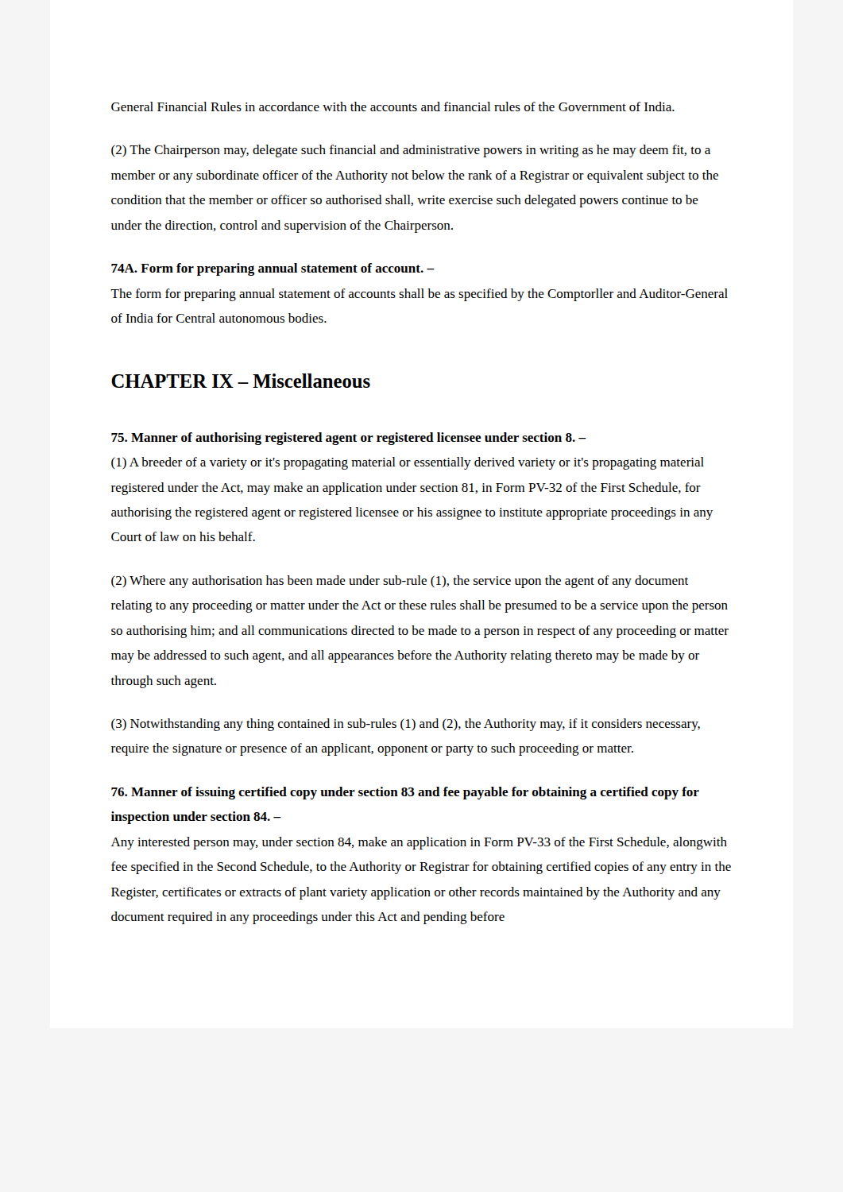General Financial Rules in accordance with the accounts and financial rules of the Government of India.
(2) The Chairperson may, delegate such financial and administrative powers in writing as he may deem fit, to a member or any subordinate officer of the Authority not below the rank of a Registrar or equivalent subject to the condition that the member or officer so authorised shall, write exercise such delegated powers continue to be under the direction, control and supervision of the Chairperson.
74A. Form for preparing annual statement of account. –
The form for preparing annual statement of accounts shall be as specified by the Comptorller and Auditor-General of India for Central autonomous bodies.
CHAPTER IX – Miscellaneous
75. Manner of authorising registered agent or registered licensee under section 8. –
(1) A breeder of a variety or it's propagating material or essentially derived variety or it's propagating material registered under the Act, may make an application under section 81, in Form PV-32 of the First Schedule, for authorising the registered agent or registered licensee or his assignee to institute appropriate proceedings in any Court of law on his behalf.
(2) Where any authorisation has been made under sub-rule (1), the service upon the agent of any document relating to any proceeding or matter under the Act or these rules shall be presumed to be a service upon the person so authorising him; and all communications directed to be made to a person in respect of any proceeding or matter may be addressed to such agent, and all appearances before the Authority relating thereto may be made by or through such agent.
(3) Notwithstanding any thing contained in sub-rules (1) and (2), the Authority may, if it considers necessary, require the signature or presence of an applicant, opponent or party to such proceeding or matter.
76. Manner of issuing certified copy under section 83 and fee payable for obtaining a certified copy for inspection under section 84. –
Any interested person may, under section 84, make an application in Form PV-33 of the First Schedule, alongwith fee specified in the Second Schedule, to the Authority or Registrar for obtaining certified copies of any entry in the Register, certificates or extracts of plant variety application or other records maintained by the Authority and any document required in any proceedings under this Act and pending before